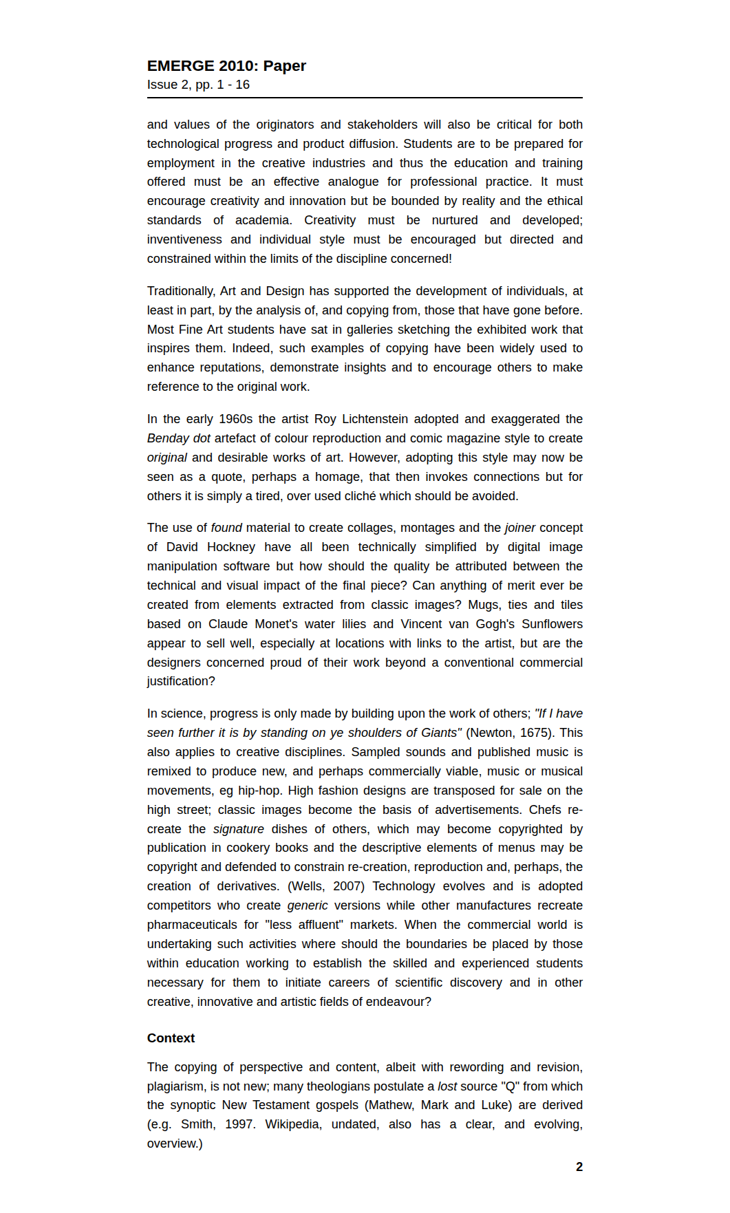EMERGE 2010: Paper
Issue 2, pp. 1 - 16
and values of the originators and stakeholders will also be critical for both technological progress and product diffusion. Students are to be prepared for employment in the creative industries and thus the education and training offered must be an effective analogue for professional practice. It must encourage creativity and innovation but be bounded by reality and the ethical standards of academia. Creativity must be nurtured and developed; inventiveness and individual style must be encouraged but directed and constrained within the limits of the discipline concerned!
Traditionally, Art and Design has supported the development of individuals, at least in part, by the analysis of, and copying from, those that have gone before. Most Fine Art students have sat in galleries sketching the exhibited work that inspires them. Indeed, such examples of copying have been widely used to enhance reputations, demonstrate insights and to encourage others to make reference to the original work.
In the early 1960s the artist Roy Lichtenstein adopted and exaggerated the Benday dot artefact of colour reproduction and comic magazine style to create original and desirable works of art. However, adopting this style may now be seen as a quote, perhaps a homage, that then invokes connections but for others it is simply a tired, over used cliché which should be avoided.
The use of found material to create collages, montages and the joiner concept of David Hockney have all been technically simplified by digital image manipulation software but how should the quality be attributed between the technical and visual impact of the final piece? Can anything of merit ever be created from elements extracted from classic images? Mugs, ties and tiles based on Claude Monet's water lilies and Vincent van Gogh's Sunflowers appear to sell well, especially at locations with links to the artist, but are the designers concerned proud of their work beyond a conventional commercial justification?
In science, progress is only made by building upon the work of others; "If I have seen further it is by standing on ye shoulders of Giants" (Newton, 1675). This also applies to creative disciplines. Sampled sounds and published music is remixed to produce new, and perhaps commercially viable, music or musical movements, eg hip-hop. High fashion designs are transposed for sale on the high street; classic images become the basis of advertisements. Chefs re-create the signature dishes of others, which may become copyrighted by publication in cookery books and the descriptive elements of menus may be copyright and defended to constrain re-creation, reproduction and, perhaps, the creation of derivatives. (Wells, 2007) Technology evolves and is adopted competitors who create generic versions while other manufactures recreate pharmaceuticals for "less affluent" markets. When the commercial world is undertaking such activities where should the boundaries be placed by those within education working to establish the skilled and experienced students necessary for them to initiate careers of scientific discovery and in other creative, innovative and artistic fields of endeavour?
Context
The copying of perspective and content, albeit with rewording and revision, plagiarism, is not new; many theologians postulate a lost source "Q" from which the synoptic New Testament gospels (Mathew, Mark and Luke) are derived (e.g. Smith, 1997. Wikipedia, undated, also has a clear, and evolving, overview.)
2